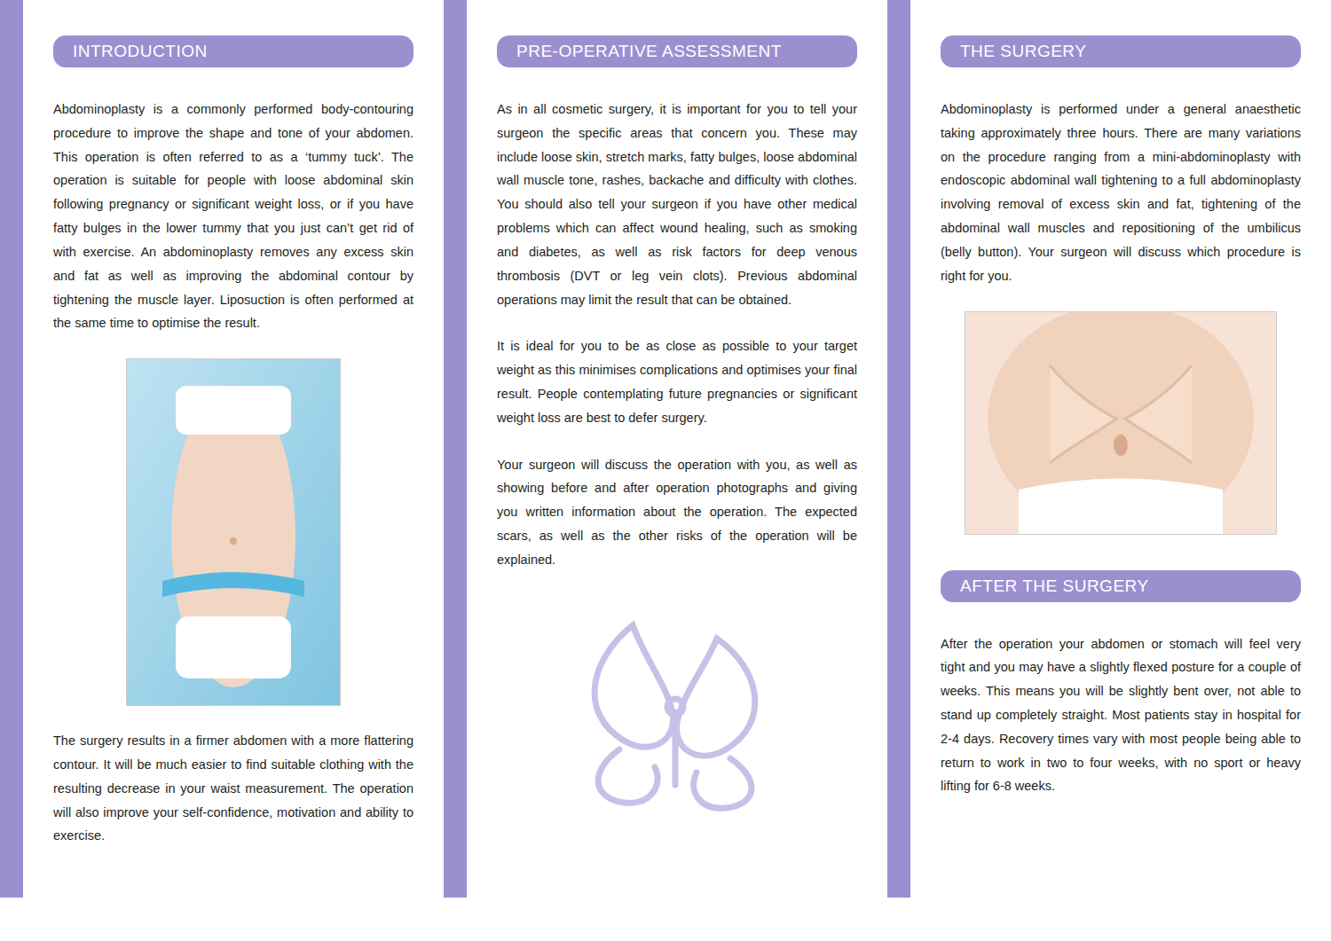INTRODUCTION
Abdominoplasty is a commonly performed body-contouring procedure to improve the shape and tone of your abdomen. This operation is often referred to as a ‘tummy tuck’. The operation is suitable for people with loose abdominal skin following pregnancy or significant weight loss, or if you have fatty bulges in the lower tummy that you just can’t get rid of with exercise. An abdominoplasty removes any excess skin and fat as well as improving the abdominal contour by tightening the muscle layer. Liposuction is often performed at the same time to optimise the result.
The surgery results in a firmer abdomen with a more flattering contour. It will be much easier to find suitable clothing with the resulting decrease in your waist measurement. The operation will also improve your self-confidence, motivation and ability to exercise.
PRE-OPERATIVE ASSESSMENT
As in all cosmetic surgery, it is important for you to tell your surgeon the specific areas that concern you. These may include loose skin, stretch marks, fatty bulges, loose abdominal wall muscle tone, rashes, backache and difficulty with clothes. You should also tell your surgeon if you have other medical problems which can affect wound healing, such as smoking and diabetes, as well as risk factors for deep venous thrombosis (DVT or leg vein clots). Previous abdominal operations may limit the result that can be obtained.
It is ideal for you to be as close as possible to your target weight as this minimises complications and optimises your final result. People contemplating future pregnancies or significant weight loss are best to defer surgery.
Your surgeon will discuss the operation with you, as well as showing before and after operation photographs and giving you written information about the operation. The expected scars, as well as the other risks of the operation will be explained.
THE SURGERY
Abdominoplasty is performed under a general anaesthetic taking approximately three hours. There are many variations on the procedure ranging from a mini-abdominoplasty with endoscopic abdominal wall tightening to a full abdominoplasty involving removal of excess skin and fat, tightening of the abdominal wall muscles and repositioning of the umbilicus (belly button). Your surgeon will discuss which procedure is right for you.
AFTER THE SURGERY
After the operation your abdomen or stomach will feel very tight and you may have a slightly flexed posture for a couple of weeks. This means you will be slightly bent over, not able to stand up completely straight. Most patients stay in hospital for 2-4 days. Recovery times vary with most people being able to return to work in two to four weeks, with no sport or heavy lifting for 6-8 weeks.